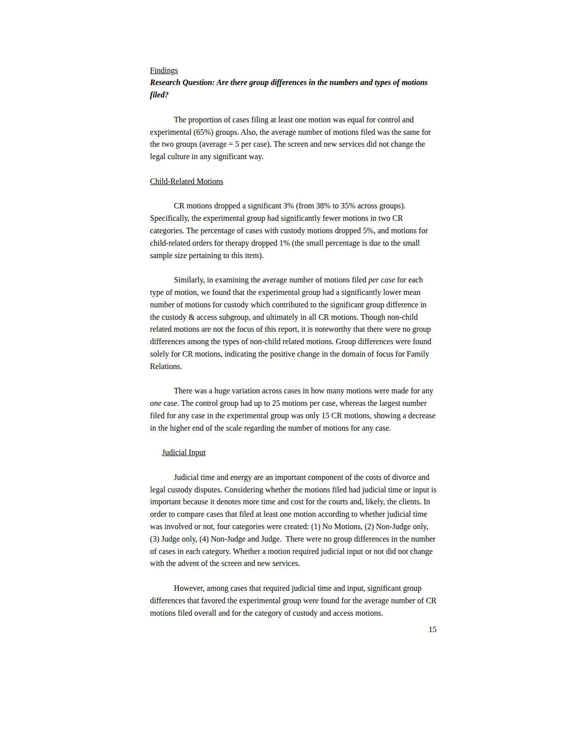Findings
Research Question: Are there group differences in the numbers and types of motions filed?
The proportion of cases filing at least one motion was equal for control and experimental (65%) groups. Also, the average number of motions filed was the same for the two groups (average = 5 per case). The screen and new services did not change the legal culture in any significant way.
Child-Related Motions
CR motions dropped a significant 3% (from 38% to 35% across groups). Specifically, the experimental group had significantly fewer motions in two CR categories. The percentage of cases with custody motions dropped 5%, and motions for child-related orders for therapy dropped 1% (the small percentage is due to the small sample size pertaining to this item).
Similarly, in examining the average number of motions filed per case for each type of motion, we found that the experimental group had a significantly lower mean number of motions for custody which contributed to the significant group difference in the custody & access subgroup, and ultimately in all CR motions. Though non-child related motions are not the focus of this report, it is noteworthy that there were no group differences among the types of non-child related motions. Group differences were found solely for CR motions, indicating the positive change in the domain of focus for Family Relations.
There was a huge variation across cases in how many motions were made for any one case. The control group had up to 25 motions per case, whereas the largest number filed for any case in the experimental group was only 15 CR motions, showing a decrease in the higher end of the scale regarding the number of motions for any case.
Judicial Input
Judicial time and energy are an important component of the costs of divorce and legal custody disputes. Considering whether the motions filed had judicial time or input is important because it denotes more time and cost for the courts and, likely, the clients. In order to compare cases that filed at least one motion according to whether judicial time was involved or not, four categories were created: (1) No Motions, (2) Non-Judge only, (3) Judge only, (4) Non-Judge and Judge. There were no group differences in the number of cases in each category. Whether a motion required judicial input or not did not change with the advent of the screen and new services.
However, among cases that required judicial time and input, significant group differences that favored the experimental group were found for the average number of CR motions filed overall and for the category of custody and access motions.
15